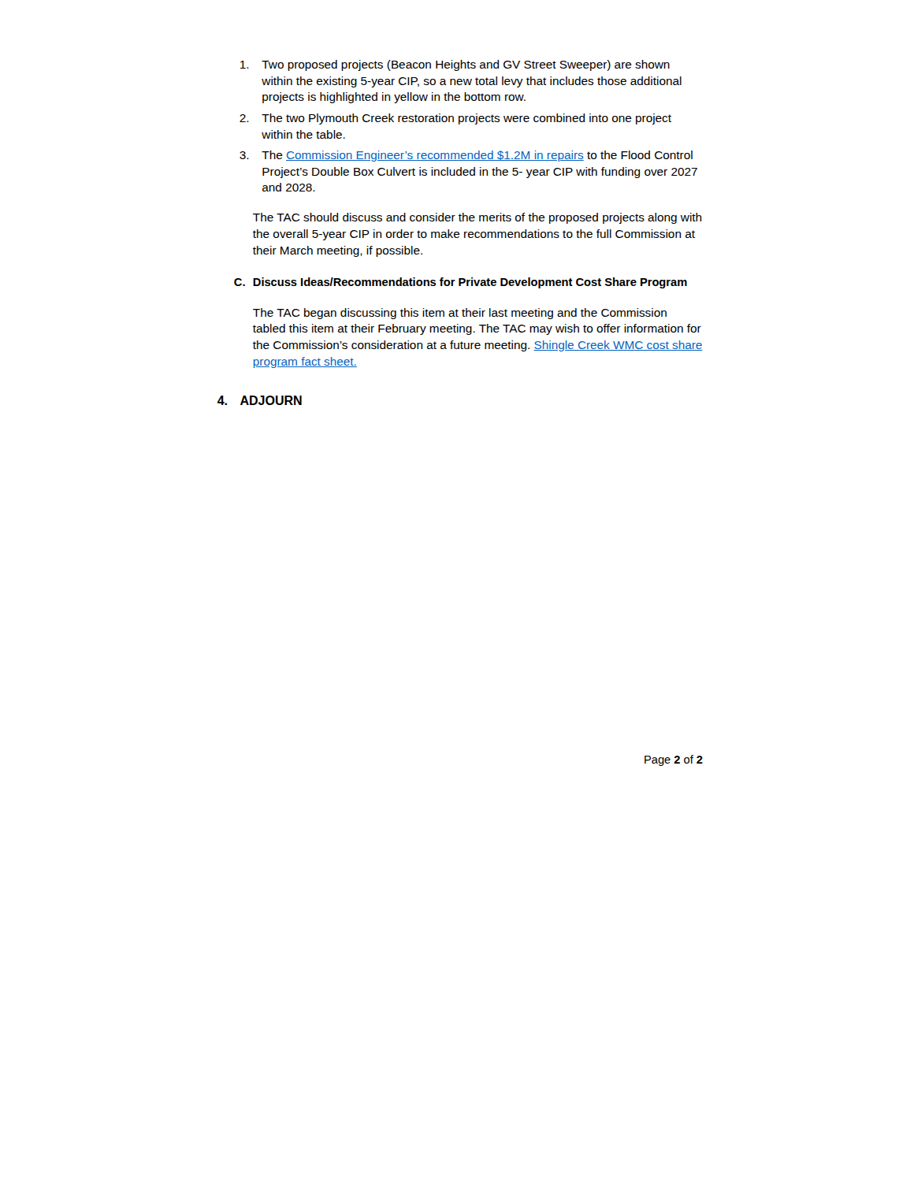Two proposed projects (Beacon Heights and GV Street Sweeper) are shown within the existing 5-year CIP, so a new total levy that includes those additional projects is highlighted in yellow in the bottom row.
The two Plymouth Creek restoration projects were combined into one project within the table.
The Commission Engineer’s recommended $1.2M in repairs to the Flood Control Project’s Double Box Culvert is included in the 5- year CIP with funding over 2027 and 2028.
The TAC should discuss and consider the merits of the proposed projects along with the overall 5-year CIP in order to make recommendations to the full Commission at their March meeting, if possible.
C. Discuss Ideas/Recommendations for Private Development Cost Share Program
The TAC began discussing this item at their last meeting and the Commission tabled this item at their February meeting. The TAC may wish to offer information for the Commission’s consideration at a future meeting. Shingle Creek WMC cost share program fact sheet.
4. ADJOURN
Page 2 of 2